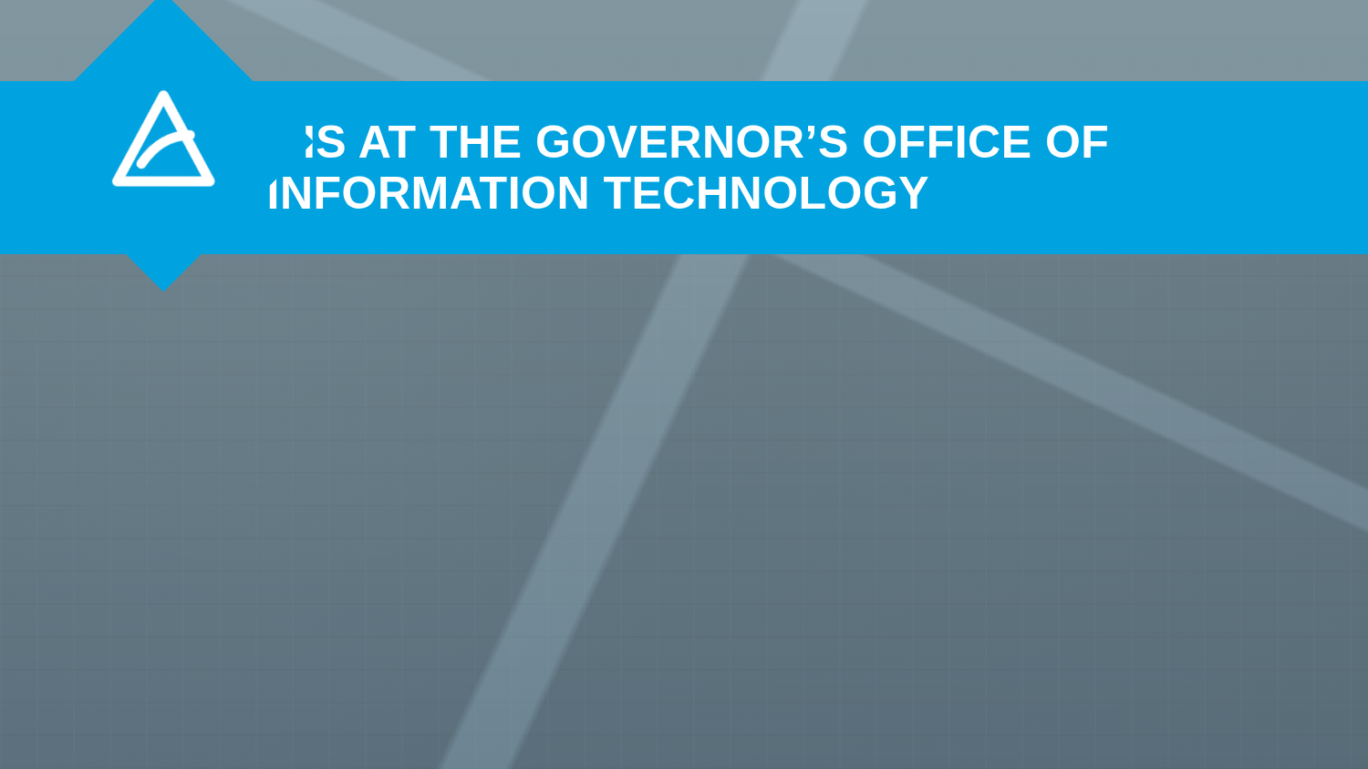GIS at the Governor’s Office of Information Technology